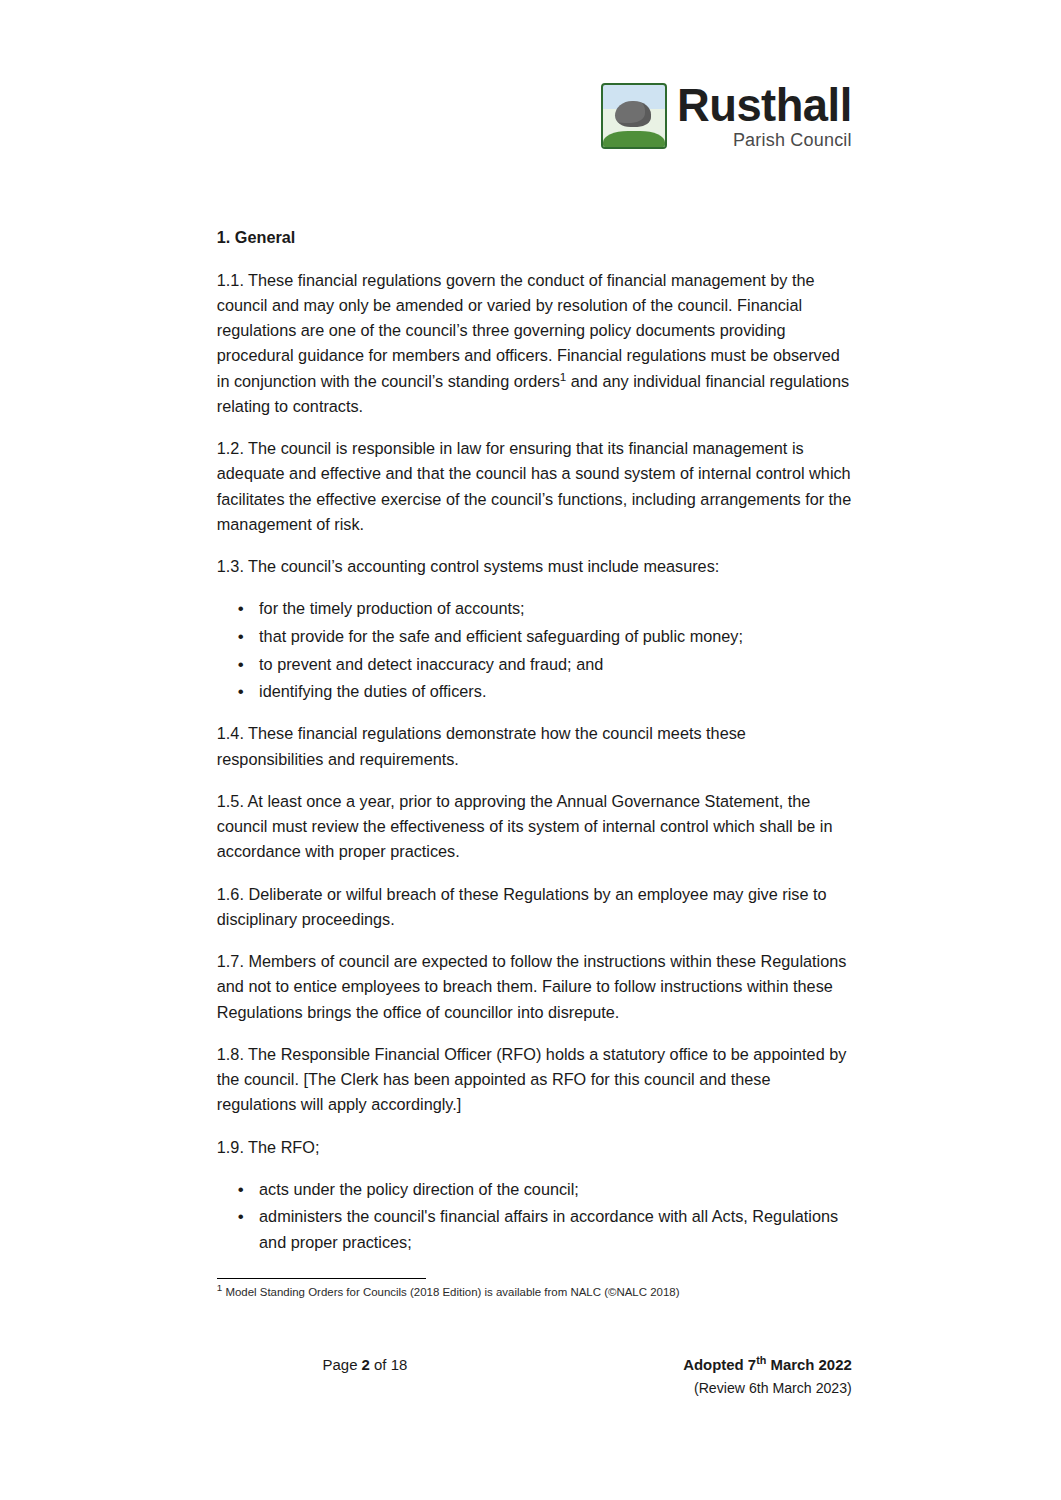Rusthall
Parish Council
1. General
1.1. These financial regulations govern the conduct of financial management by the council and may only be amended or varied by resolution of the council. Financial regulations are one of the council’s three governing policy documents providing procedural guidance for members and officers. Financial regulations must be observed in conjunction with the council’s standing orders1 and any individual financial regulations relating to contracts.
1.2. The council is responsible in law for ensuring that its financial management is adequate and effective and that the council has a sound system of internal control which facilitates the effective exercise of the council’s functions, including arrangements for the management of risk.
1.3. The council’s accounting control systems must include measures:
for the timely production of accounts;
that provide for the safe and efficient safeguarding of public money;
to prevent and detect inaccuracy and fraud; and
identifying the duties of officers.
1.4. These financial regulations demonstrate how the council meets these responsibilities and requirements.
1.5. At least once a year, prior to approving the Annual Governance Statement, the council must review the effectiveness of its system of internal control which shall be in accordance with proper practices.
1.6. Deliberate or wilful breach of these Regulations by an employee may give rise to disciplinary proceedings.
1.7. Members of council are expected to follow the instructions within these Regulations and not to entice employees to breach them. Failure to follow instructions within these Regulations brings the office of councillor into disrepute.
1.8. The Responsible Financial Officer (RFO) holds a statutory office to be appointed by the council. [The Clerk has been appointed as RFO for this council and these regulations will apply accordingly.]
1.9. The RFO;
acts under the policy direction of the council;
administers the council's financial affairs in accordance with all Acts, Regulations and proper practices;
1 Model Standing Orders for Councils (2018 Edition) is available from NALC (©NALC 2018)
Page 2 of 18
Adopted 7th March 2022 (Review 6th March 2023)